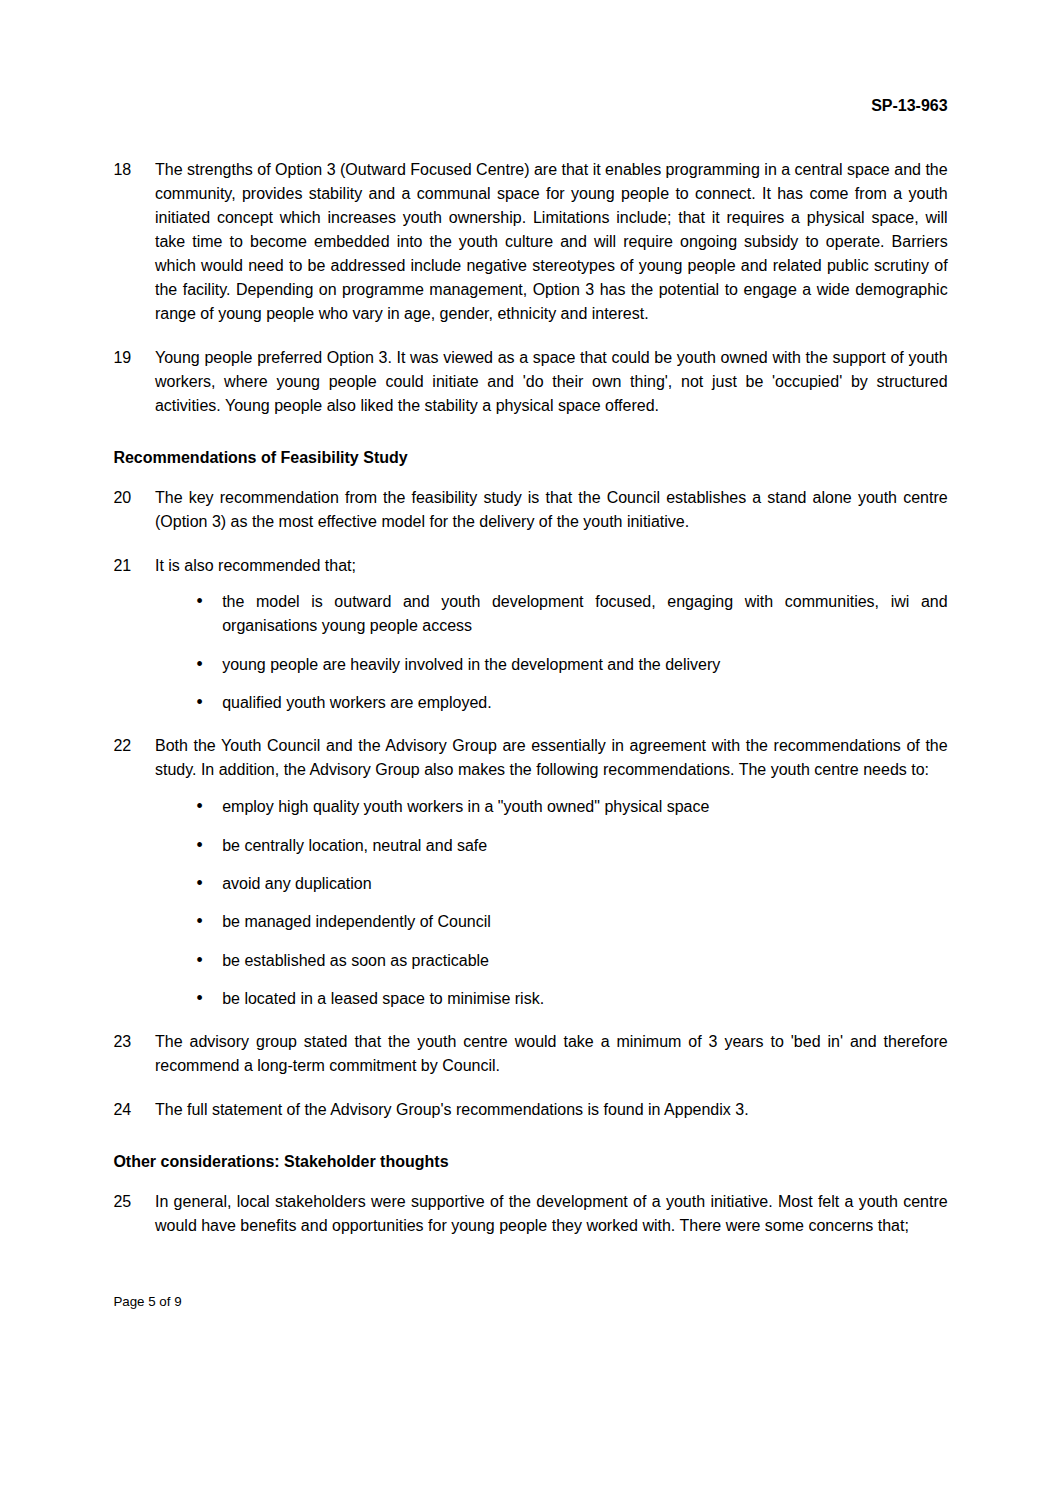SP-13-963
The strengths of Option 3 (Outward Focused Centre) are that it enables programming in a central space and the community, provides stability and a communal space for young people to connect. It has come from a youth initiated concept which increases youth ownership. Limitations include; that it requires a physical space, will take time to become embedded into the youth culture and will require ongoing subsidy to operate. Barriers which would need to be addressed include negative stereotypes of young people and related public scrutiny of the facility. Depending on programme management, Option 3 has the potential to engage a wide demographic range of young people who vary in age, gender, ethnicity and interest.
Young people preferred Option 3. It was viewed as a space that could be youth owned with the support of youth workers, where young people could initiate and 'do their own thing', not just be 'occupied' by structured activities. Young people also liked the stability a physical space offered.
Recommendations of Feasibility Study
The key recommendation from the feasibility study is that the Council establishes a stand alone youth centre (Option 3) as the most effective model for the delivery of the youth initiative.
It is also recommended that;
the model is outward and youth development focused, engaging with communities, iwi and organisations young people access
young people are heavily involved in the development and the delivery
qualified youth workers are employed.
Both the Youth Council and the Advisory Group are essentially in agreement with the recommendations of the study. In addition, the Advisory Group also makes the following recommendations. The youth centre needs to:
employ high quality youth workers in a "youth owned" physical space
be centrally location, neutral and safe
avoid any duplication
be managed independently of Council
be established as soon as practicable
be located in a leased space to minimise risk.
The advisory group stated that the youth centre would take a minimum of 3 years to 'bed in' and therefore recommend a long-term commitment by Council.
The full statement of the Advisory Group's recommendations is found in Appendix 3.
Other considerations: Stakeholder thoughts
In general, local stakeholders were supportive of the development of a youth initiative. Most felt a youth centre would have benefits and opportunities for young people they worked with. There were some concerns that;
Page 5 of 9